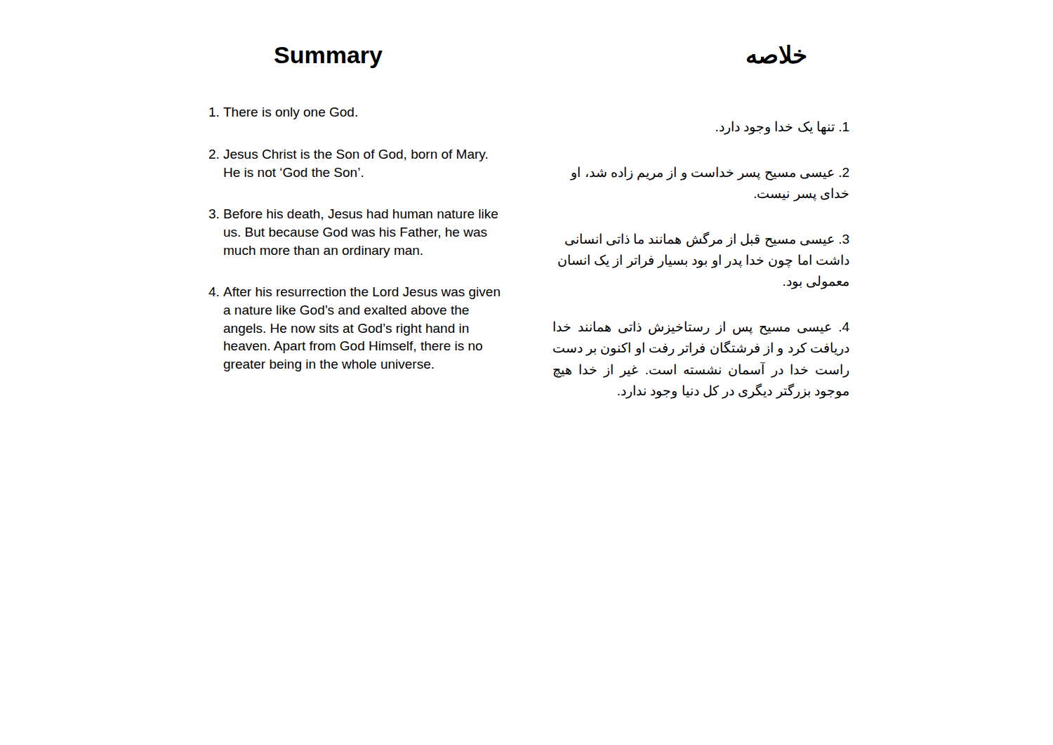Summary
خلاصه
There is only one God.
Jesus Christ is the Son of God, born of Mary. He is not ‘God the Son’.
Before his death, Jesus had human nature like us. But because God was his Father, he was much more than an ordinary man.
After his resurrection the Lord Jesus was given a nature like God’s and exalted above the angels. He now sits at God’s right hand in heaven. Apart from God Himself, there is no greater being in the whole universe.
1. تنها یک خدا وجود دارد.
2. عیسی مسیح پسر خداست و از مریم زاده شد، او خدای پسر نیست.
3. عیسی مسیح قبل از مرگش همانند ما ذاتی انسانی داشت اما چون خدا پدر او بود بسیار فراتر از یک انسان معمولی بود.
4. عیسی مسیح پس از رستاخیزش ذاتی همانند خدا دریافت کرد و از فرشتگان فراتر رفت او اکنون بر دست راست خدا در آسمان نشسته است. غیر از خدا هیچ موجود بزرگتر دیگری در کل دنیا وجود ندارد.